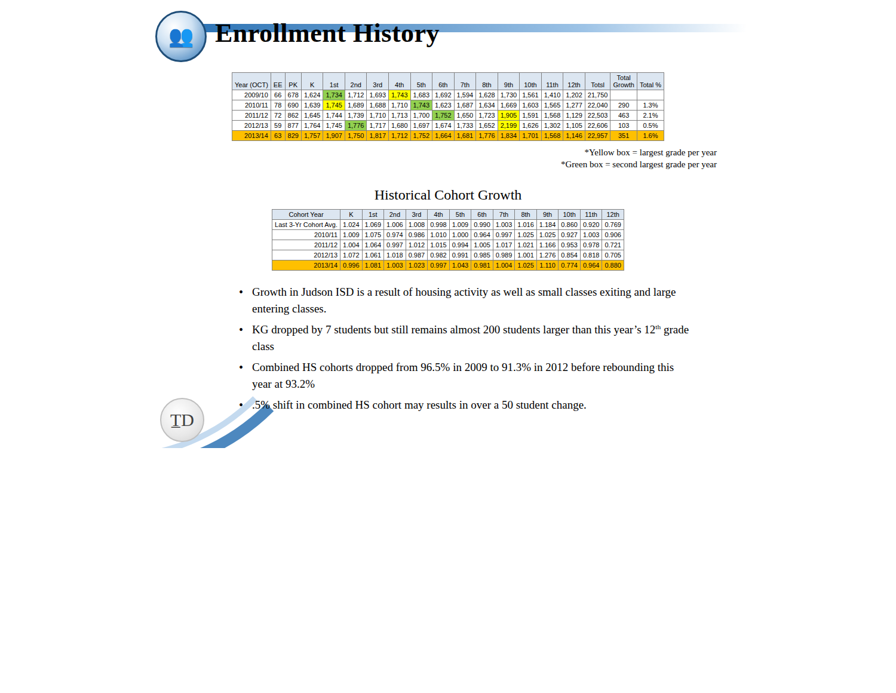👥
Enrollment History
| Year (OCT) | EE | PK | K | 1st | 2nd | 3rd | 4th | 5th | 6th | 7th | 8th | 9th | 10th | 11th | 12th | Totsl | Total Growth | Total % |
| --- | --- | --- | --- | --- | --- | --- | --- | --- | --- | --- | --- | --- | --- | --- | --- | --- | --- | --- |
| 2009/10 | 66 | 678 | 1,624 | 1,734 | 1,712 | 1,693 | 1,743 | 1,683 | 1,692 | 1,594 | 1,628 | 1,730 | 1,561 | 1,410 | 1,202 | 21,750 | | |
| 2010/11 | 78 | 690 | 1,639 | 1,745 | 1,689 | 1,688 | 1,710 | 1,743 | 1,623 | 1,687 | 1,634 | 1,669 | 1,603 | 1,565 | 1,277 | 22,040 | 290 | 1.3% |
| 2011/12 | 72 | 862 | 1,645 | 1,744 | 1,739 | 1,710 | 1,713 | 1,700 | 1,752 | 1,650 | 1,723 | 1,905 | 1,591 | 1,568 | 1,129 | 22,503 | 463 | 2.1% |
| 2012/13 | 59 | 877 | 1,764 | 1,745 | 1,776 | 1,717 | 1,680 | 1,697 | 1,674 | 1,733 | 1,652 | 2,199 | 1,626 | 1,302 | 1,105 | 22,606 | 103 | 0.5% |
| 2013/14 | 63 | 829 | 1,757 | 1,907 | 1,750 | 1,817 | 1,712 | 1,752 | 1,664 | 1,681 | 1,776 | 1,834 | 1,701 | 1,568 | 1,146 | 22,957 | 351 | 1.6% |
*Yellow box = largest grade per year
*Green box = second largest grade per year
Historical Cohort Growth
| Cohort Year | K | 1st | 2nd | 3rd | 4th | 5th | 6th | 7th | 8th | 9th | 10th | 11th | 12th |
| --- | --- | --- | --- | --- | --- | --- | --- | --- | --- | --- | --- | --- | --- |
| Last 3-Yr Cohort Avg. | 1.024 | 1.069 | 1.006 | 1.008 | 0.998 | 1.009 | 0.990 | 1.003 | 1.016 | 1.184 | 0.860 | 0.920 | 0.769 |
| 2010/11 | 1.009 | 1.075 | 0.974 | 0.986 | 1.010 | 1.000 | 0.964 | 0.997 | 1.025 | 1.025 | 0.927 | 1.003 | 0.906 |
| 2011/12 | 1.004 | 1.064 | 0.997 | 1.012 | 1.015 | 0.994 | 1.005 | 1.017 | 1.021 | 1.166 | 0.953 | 0.978 | 0.721 |
| 2012/13 | 1.072 | 1.061 | 1.018 | 0.987 | 0.982 | 0.991 | 0.985 | 0.989 | 1.001 | 1.276 | 0.854 | 0.818 | 0.705 |
| 2013/14 | 0.996 | 1.081 | 1.003 | 1.023 | 0.997 | 1.043 | 0.981 | 1.004 | 1.025 | 1.110 | 0.774 | 0.964 | 0.880 |
Growth in Judson ISD is a result of housing activity as well as small classes exiting and large entering classes.
KG dropped by 7 students but still remains almost 200 students larger than this year’s 12th grade class
Combined HS cohorts dropped from 96.5% in 2009 to 91.3% in 2012 before rebounding this year at 93.2%
.5% shift in combined HS cohort may results in over a 50 student change.
T̲D